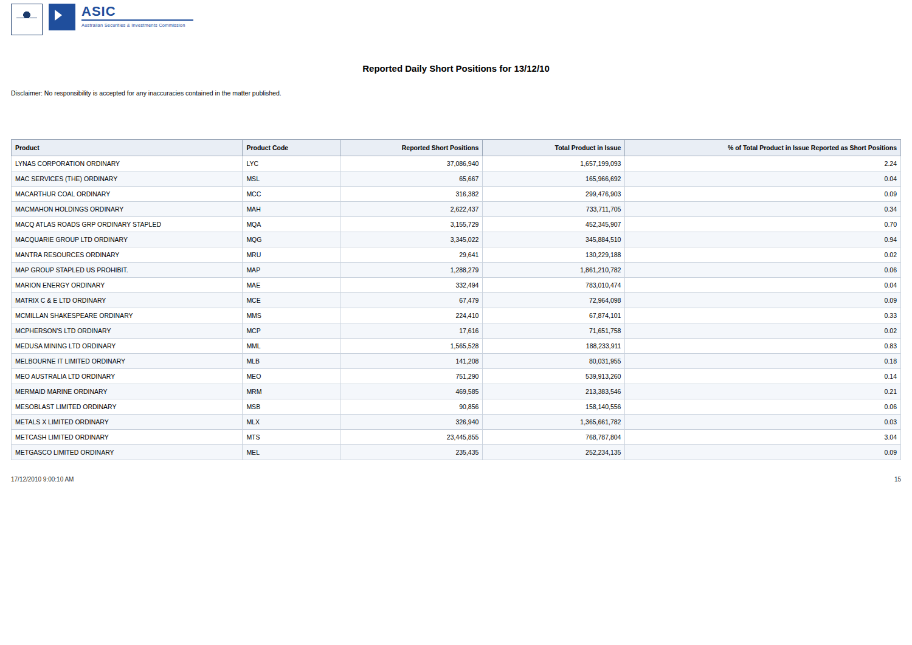ASIC
Australian Securities & Investments Commission
Reported Daily Short Positions for 13/12/10
Disclaimer: No responsibility is accepted for any inaccuracies contained in the matter published.
| Product | Product Code | Reported Short Positions | Total Product in Issue | % of Total Product in Issue Reported as Short Positions |
| --- | --- | --- | --- | --- |
| LYNAS CORPORATION ORDINARY | LYC | 37,086,940 | 1,657,199,093 | 2.24 |
| MAC SERVICES (THE) ORDINARY | MSL | 65,667 | 165,966,692 | 0.04 |
| MACARTHUR COAL ORDINARY | MCC | 316,382 | 299,476,903 | 0.09 |
| MACMAHON HOLDINGS ORDINARY | MAH | 2,622,437 | 733,711,705 | 0.34 |
| MACQ ATLAS ROADS GRP ORDINARY STAPLED | MQA | 3,155,729 | 452,345,907 | 0.70 |
| MACQUARIE GROUP LTD ORDINARY | MQG | 3,345,022 | 345,884,510 | 0.94 |
| MANTRA RESOURCES ORDINARY | MRU | 29,641 | 130,229,188 | 0.02 |
| MAP GROUP STAPLED US PROHIBIT. | MAP | 1,288,279 | 1,861,210,782 | 0.06 |
| MARION ENERGY ORDINARY | MAE | 332,494 | 783,010,474 | 0.04 |
| MATRIX C & E LTD ORDINARY | MCE | 67,479 | 72,964,098 | 0.09 |
| MCMILLAN SHAKESPEARE ORDINARY | MMS | 224,410 | 67,874,101 | 0.33 |
| MCPHERSON'S LTD ORDINARY | MCP | 17,616 | 71,651,758 | 0.02 |
| MEDUSA MINING LTD ORDINARY | MML | 1,565,528 | 188,233,911 | 0.83 |
| MELBOURNE IT LIMITED ORDINARY | MLB | 141,208 | 80,031,955 | 0.18 |
| MEO AUSTRALIA LTD ORDINARY | MEO | 751,290 | 539,913,260 | 0.14 |
| MERMAID MARINE ORDINARY | MRM | 469,585 | 213,383,546 | 0.21 |
| MESOBLAST LIMITED ORDINARY | MSB | 90,856 | 158,140,556 | 0.06 |
| METALS X LIMITED ORDINARY | MLX | 326,940 | 1,365,661,782 | 0.03 |
| METCASH LIMITED ORDINARY | MTS | 23,445,855 | 768,787,804 | 3.04 |
| METGASCO LIMITED ORDINARY | MEL | 235,435 | 252,234,135 | 0.09 |
17/12/2010 9:00:10 AM 15